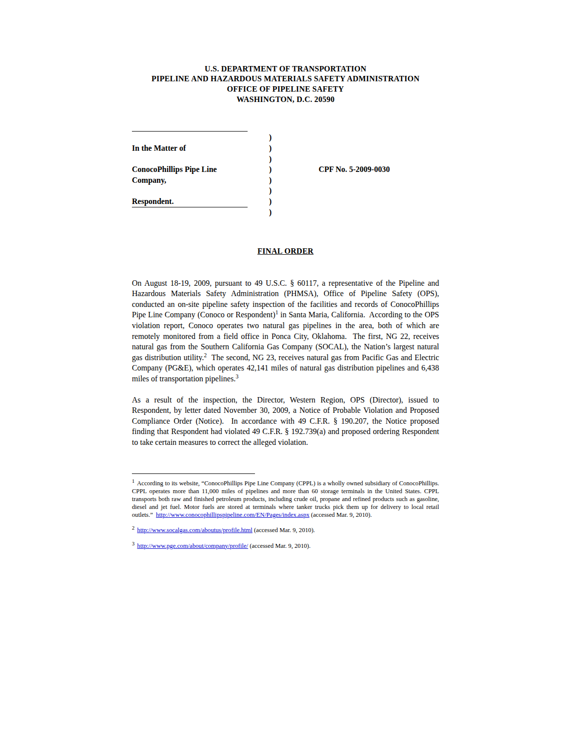U.S. DEPARTMENT OF TRANSPORTATION
PIPELINE AND HAZARDOUS MATERIALS SAFETY ADMINISTRATION
OFFICE OF PIPELINE SAFETY
WASHINGTON, D.C. 20590
| | ) | |
| In the Matter of | ) | |
| | ) | |
| ConocoPhillips Pipe Line | ) | CPF No. 5-2009-0030 |
| Company, | ) | |
| | ) | |
| Respondent. | ) | |
| | ) | |
FINAL ORDER
On August 18-19, 2009, pursuant to 49 U.S.C. § 60117, a representative of the Pipeline and Hazardous Materials Safety Administration (PHMSA), Office of Pipeline Safety (OPS), conducted an on-site pipeline safety inspection of the facilities and records of ConocoPhillips Pipe Line Company (Conoco or Respondent)1 in Santa Maria, California. According to the OPS violation report, Conoco operates two natural gas pipelines in the area, both of which are remotely monitored from a field office in Ponca City, Oklahoma. The first, NG 22, receives natural gas from the Southern California Gas Company (SOCAL), the Nation’s largest natural gas distribution utility.2 The second, NG 23, receives natural gas from Pacific Gas and Electric Company (PG&E), which operates 42,141 miles of natural gas distribution pipelines and 6,438 miles of transportation pipelines.3
As a result of the inspection, the Director, Western Region, OPS (Director), issued to Respondent, by letter dated November 30, 2009, a Notice of Probable Violation and Proposed Compliance Order (Notice). In accordance with 49 C.F.R. § 190.207, the Notice proposed finding that Respondent had violated 49 C.F.R. § 192.739(a) and proposed ordering Respondent to take certain measures to correct the alleged violation.
1 According to its website, “ConocoPhillips Pipe Line Company (CPPL) is a wholly owned subsidiary of ConocoPhillips. CPPL operates more than 11,000 miles of pipelines and more than 60 storage terminals in the United States. CPPL transports both raw and finished petroleum products, including crude oil, propane and refined products such as gasoline, diesel and jet fuel. Motor fuels are stored at terminals where tanker trucks pick them up for delivery to local retail outlets.” http://www.conocophillipspipeline.com/EN/Pages/index.aspx (accessed Mar. 9, 2010).
2 http://www.socalgas.com/aboutus/profile.html (accessed Mar. 9, 2010).
3 http://www.pge.com/about/company/profile/ (accessed Mar. 9, 2010).